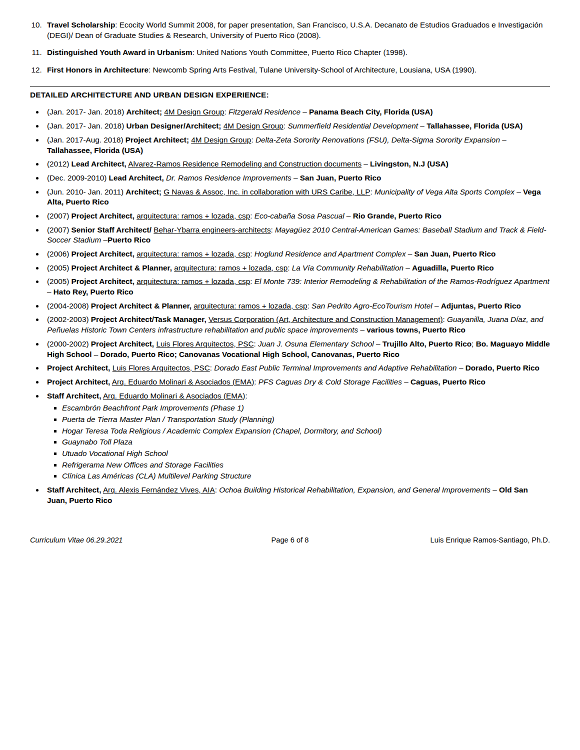Travel Scholarship: Ecocity World Summit 2008, for paper presentation, San Francisco, U.S.A. Decanato de Estudios Graduados e Investigación (DEGI)/ Dean of Graduate Studies & Research, University of Puerto Rico (2008).
Distinguished Youth Award in Urbanism: United Nations Youth Committee, Puerto Rico Chapter (1998).
First Honors in Architecture: Newcomb Spring Arts Festival, Tulane University-School of Architecture, Lousiana, USA (1990).
DETAILED ARCHITECTURE AND URBAN DESIGN EXPERIENCE:
(Jan. 2017- Jan. 2018) Architect; 4M Design Group: Fitzgerald Residence – Panama Beach City, Florida (USA)
(Jan. 2017- Jan. 2018) Urban Designer/Architect; 4M Design Group: Summerfield Residential Development – Tallahassee, Florida (USA)
(Jan. 2017-Aug. 2018) Project Architect; 4M Design Group: Delta-Zeta Sorority Renovations (FSU), Delta-Sigma Sorority Expansion – Tallahassee, Florida (USA)
(2012) Lead Architect, Alvarez-Ramos Residence Remodeling and Construction documents – Livingston, N.J (USA)
(Dec. 2009-2010) Lead Architect, Dr. Ramos Residence Improvements – San Juan, Puerto Rico
(Jun. 2010- Jan. 2011) Architect; G Navas & Assoc, Inc. in collaboration with URS Caribe, LLP: Municipality of Vega Alta Sports Complex – Vega Alta, Puerto Rico
(2007) Project Architect, arquitectura: ramos + lozada, csp: Eco-cabaña Sosa Pascual – Rio Grande, Puerto Rico
(2007) Senior Staff Architect/ Behar-Ybarra engineers-architects: Mayagüez 2010 Central-American Games: Baseball Stadium and Track & Field-Soccer Stadium –Puerto Rico
(2006) Project Architect, arquitectura: ramos + lozada, csp: Hoglund Residence and Apartment Complex – San Juan, Puerto Rico
(2005) Project Architect & Planner, arquitectura: ramos + lozada, csp: La Vía Community Rehabilitation – Aguadilla, Puerto Rico
(2005) Project Architect, arquitectura: ramos + lozada, csp: El Monte 739: Interior Remodeling & Rehabilitation of the Ramos-Rodríguez Apartment – Hato Rey, Puerto Rico
(2004-2008) Project Architect & Planner, arquitectura: ramos + lozada, csp: San Pedrito Agro-EcoTourism Hotel – Adjuntas, Puerto Rico
(2002-2003) Project Architect/Task Manager, Versus Corporation (Art, Architecture and Construction Management): Guayanilla, Juana Díaz, and Peñuelas Historic Town Centers infrastructure rehabilitation and public space improvements – various towns, Puerto Rico
(2000-2002) Project Architect, Luis Flores Arquitectos, PSC: Juan J. Osuna Elementary School – Trujillo Alto, Puerto Rico; Bo. Maguayo Middle High School – Dorado, Puerto Rico; Canovanas Vocational High School, Canovanas, Puerto Rico
Project Architect, Luis Flores Arquitectos, PSC: Dorado East Public Terminal Improvements and Adaptive Rehabilitation – Dorado, Puerto Rico
Project Architect, Arq. Eduardo Molinari & Asociados (EMA): PFS Caguas Dry & Cold Storage Facilities – Caguas, Puerto Rico
Staff Architect, Arq. Eduardo Molinari & Asociados (EMA):
Escambrón Beachfront Park Improvements (Phase 1)
Puerta de Tierra Master Plan / Transportation Study (Planning)
Hogar Teresa Toda Religious / Academic Complex Expansion (Chapel, Dormitory, and School)
Guaynabo Toll Plaza
Utuado Vocational High School
Refrigerama New Offices and Storage Facilities
Clínica Las Américas (CLA) Multilevel Parking Structure
Staff Architect, Arq. Alexis Fernández Vives, AIA: Ochoa Building Historical Rehabilitation, Expansion, and General Improvements – Old San Juan, Puerto Rico
Curriculum Vitae 06.29.2021
Page 6 of 8
Luis Enrique Ramos-Santiago, Ph.D.